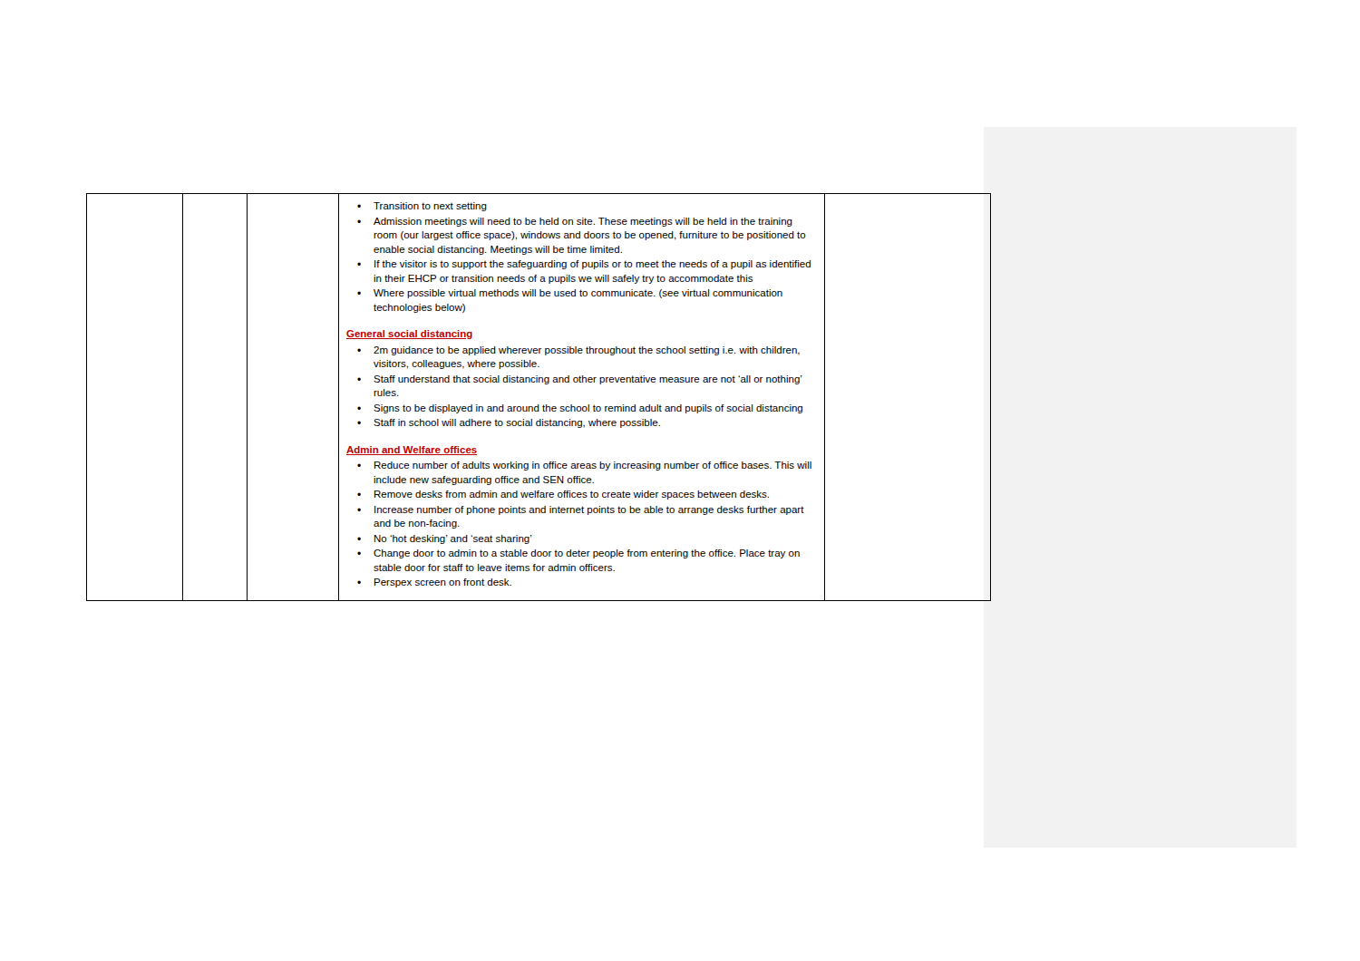| | | | Transition to next setting Admission meetings will need to be held on site. These meetings will be held in the training room (our largest office space), windows and doors to be opened, furniture to be positioned to enable social distancing. Meetings will be time limited. If the visitor is to support the safeguarding of pupils or to meet the needs of a pupil as identified in their EHCP or transition needs of a pupils we will safely try to accommodate this Where possible virtual methods will be used to communicate. (see virtual communication technologies below) General social distancing 2m guidance to be applied wherever possible throughout the school setting i.e. with children, visitors, colleagues, where possible. Staff understand that social distancing and other preventative measure are not ‘all or nothing’ rules. Signs to be displayed in and around the school to remind adult and pupils of social distancing Staff in school will adhere to social distancing, where possible. Admin and Welfare offices Reduce number of adults working in office areas by increasing number of office bases. This will include new safeguarding office and SEN office. Remove desks from admin and welfare offices to create wider spaces between desks. Increase number of phone points and internet points to be able to arrange desks further apart and be non-facing. No ‘hot desking’ and ‘seat sharing’ Change door to admin to a stable door to deter people from entering the office. Place tray on stable door for staff to leave items for admin officers. Perspex screen on front desk. | |